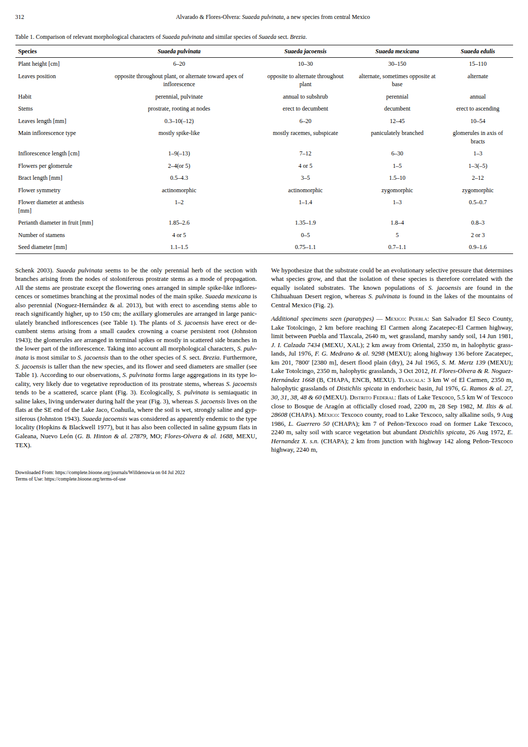312 Alvarado & Flores-Olvera: Suaeda pulvinata, a new species from central Mexico
Table 1. Comparison of relevant morphological characters of Suaeda pulvinata and similar species of Suaeda sect. Brezia .
| Species | Suaeda pulvinata | Suaeda jacoensis | Suaeda mexicana | Suaeda edulis |
| --- | --- | --- | --- | --- |
| Plant height [cm] | 6–20 | 10–30 | 30–150 | 15–110 |
| Leaves position | opposite throughout plant, or alternate toward apex of inflorescence | opposite to alternate throughout plant | alternate, sometimes opposite at base | alternate |
| Habit | perennial, pulvinate | annual to subshrub | perennial | annual |
| Stems | prostrate, rooting at nodes | erect to decumbent | decumbent | erect to ascending |
| Leaves length [mm] | 0.3–10(–12) | 6–20 | 12–45 | 10–54 |
| Main inflorescence type | mostly spike-like | mostly racemes, subspicate | paniculately branched | glomerules in axis of bracts |
| Inflorescence length [cm] | 1–9(–13) | 7–12 | 6–30 | 1–3 |
| Flowers per glomerule | 2–4(or 5) | 4 or 5 | 1–5 | 1–3(–5) |
| Bract length [mm] | 0.5–4.3 | 3–5 | 1.5–10 | 2–12 |
| Flower symmetry | actinomorphic | actinomorphic | zygomorphic | zygomorphic |
| Flower diameter at anthesis [mm] | 1–2 | 1–1.4 | 1–3 | 0.5–0.7 |
| Perianth diameter in fruit [mm] | 1.85–2.6 | 1.35–1.9 | 1.8–4 | 0.8–3 |
| Number of stamens | 4 or 5 | 0–5 | 5 | 2 or 3 |
| Seed diameter [mm] | 1.1–1.5 | 0.75–1.1 | 0.7–1.1 | 0.9–1.6 |
Schenk 2003). Suaeda pulvinata seems to be the only perennial herb of the section with branches arising from the nodes of stoloniferous prostrate stems as a mode of propagation. All the stems are prostrate except the flowering ones arranged in simple spike-like inflorescences or sometimes branching at the proximal nodes of the main spike. Suaeda mexicana is also perennial (Noguez-Hernández & al. 2013), but with erect to ascending stems able to reach significantly higher, up to 150 cm; the axillary glomerules are arranged in large paniculately branched inflorescences (see Table 1). The plants of S. jacoensis have erect or decumbent stems arising from a small caudex crowning a coarse persistent root (Johnston 1943); the glomerules are arranged in terminal spikes or mostly in scattered side branches in the lower part of the inflorescence. Taking into account all morphological characters, S. pulvinata is most similar to S. jacoensis than to the other species of S. sect. Brezia. Furthermore, S. jacoensis is taller than the new species, and its flower and seed diameters are smaller (see Table 1). According to our observations, S. pulvinata forms large aggregations in its type locality, very likely due to vegetative reproduction of its prostrate stems, whereas S. jacoensis tends to be a scattered, scarce plant (Fig. 3). Ecologically, S. pulvinata is semiaquatic in saline lakes, living underwater during half the year (Fig. 3), whereas S. jacoensis lives on the flats at the SE end of the Lake Jaco, Coahuila, where the soil is wet, strongly saline and gypsiferous (Johnston 1943). Suaeda jacoensis was considered as apparently endemic to the type locality (Hopkins & Blackwell 1977), but it has also been collected in saline gypsum flats in Galeana, Nuevo León (G. B. Hinton & al. 27879, MO; Flores-Olvera & al. 1688, MEXU, TEX).
We hypothesize that the substrate could be an evolutionary selective pressure that determines what species grow, and that the isolation of these species is therefore correlated with the equally isolated substrates. The known populations of S. jacoensis are found in the Chihuahuan Desert region, whereas S. pulvinata is found in the lakes of the mountains of Central Mexico (Fig. 2).
Additional specimens seen (paratypes) — Mexico: Puebla: San Salvador El Seco County, Lake Totolcingo, 2 km before reaching El Carmen along Zacatepec-El Carmen highway, limit between Puebla and Tlaxcala, 2640 m, wet grassland, marshy sandy soil, 14 Jun 1981, J. I. Calzada 7434 (MEXU, XAL); 2 km away from Oriental, 2350 m, in halophytic grasslands, Jul 1976, F. G. Medrano & al. 9298 (MEXU); along highway 136 before Zacatepec, km 201, 7800' [2380 m], desert flood plain (dry), 24 Jul 1965, S. M. Mertz 139 (MEXU); Lake Totolcingo, 2350 m, halophytic grasslands, 3 Oct 2012, H. Flores-Olvera & R. Noguez-Hernández 1668 (B, CHAPA, ENCB, MEXU). Tlaxcala: 3 km W of El Carmen, 2350 m, halophytic grasslands of Distichlis spicata in endorheic basin, Jul 1976, G. Ramos & al. 27, 30, 31, 38, 48 & 60 (MEXU). Distrito Federal: flats of Lake Texcoco, 5.5 km W of Texcoco close to Bosque de Aragón at officially closed road, 2200 m, 28 Sep 1982, M. Iltis & al. 28608 (CHAPA). México: Texcoco county, road to Lake Texcoco, salty alkaline soils, 9 Aug 1986, L. Guerrero 50 (CHAPA); km 7 of Peñon-Texcoco road on former Lake Texcoco, 2240 m, salty soil with scarce vegetation but abundant Distichlis spicata, 26 Aug 1972, E. Hernandez X. s.n. (CHAPA); 2 km from junction with highway 142 along Peñon-Texcoco highway, 2240 m,
Downloaded From: https://complete.bioone.org/journals/Willdenowia on 04 Jul 2022
Terms of Use: https://complete.bioone.org/terms-of-use